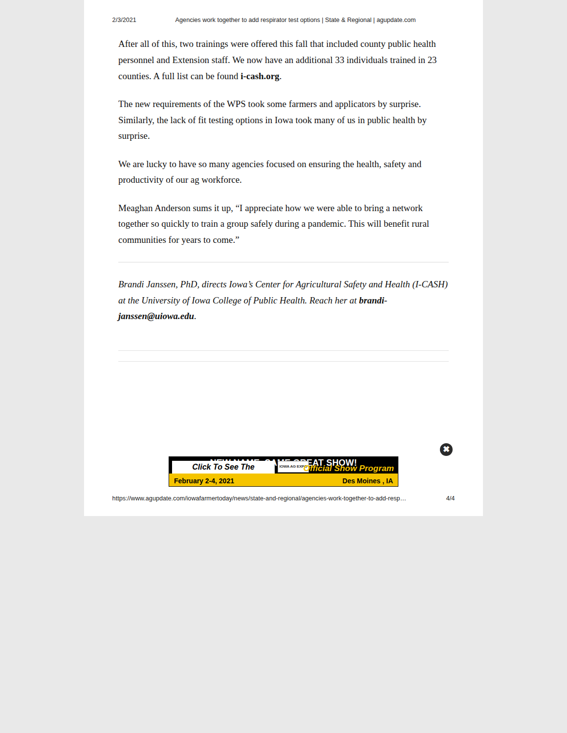2/3/2021
Agencies work together to add respirator test options | State & Regional | agupdate.com
After all of this, two trainings were offered this fall that included county public health personnel and Extension staff. We now have an additional 33 individuals trained in 23 counties. A full list can be found i-cash.org.
The new requirements of the WPS took some farmers and applicators by surprise. Similarly, the lack of fit testing options in Iowa took many of us in public health by surprise.
We are lucky to have so many agencies focused on ensuring the health, safety and productivity of our ag workforce.
Meaghan Anderson sums it up, “I appreciate how we were able to bring a network together so quickly to train a group safely during a pandemic. This will benefit rural communities for years to come.”
Brandi Janssen, PhD, directs Iowa’s Center for Agricultural Safety and Health (I-CASH) at the University of Iowa College of Public Health. Reach her at brandi-janssen@uiowa.edu.
✖
NEW NAME. SAME GREAT SHOW!
Click To See The
IOWA AG EXPO
Official Show Program
February 2-4, 2021 Des Moines , IA
https://www.agupdate.com/iowafarmertoday/news/state-and-regional/agencies-work-together-to-add-respirator-test-options/article_e67da34a-0e30-11…
4/4